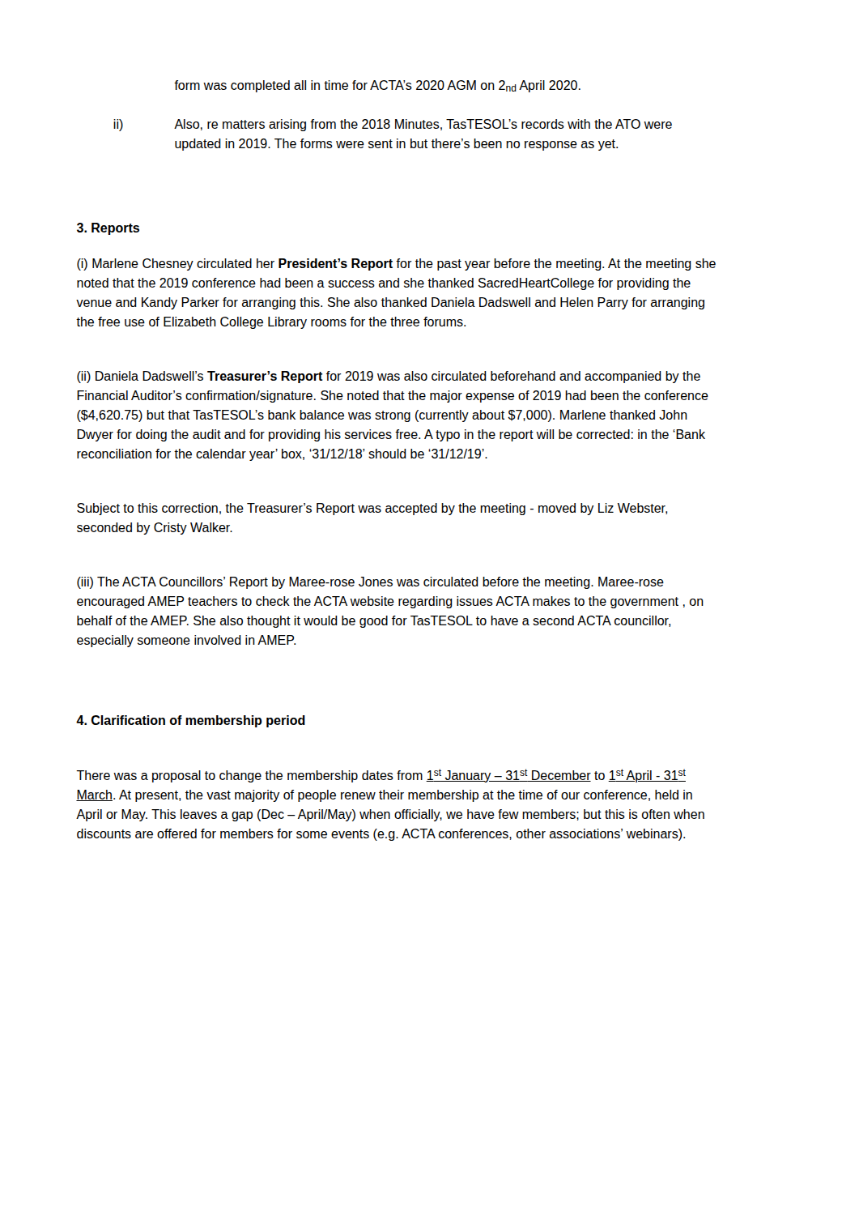form was completed all in time for ACTA’s 2020 AGM on 2nd April 2020.
ii)
Also, re matters arising from the 2018 Minutes, TasTESOL’s records with the ATO were updated in 2019. The forms were sent in but there’s been no response as yet.
3. Reports
(i) Marlene Chesney circulated her President’s Report for the past year before the meeting. At the meeting she noted that the 2019 conference had been a success and she thanked SacredHeartCollege for providing the venue and Kandy Parker for arranging this. She also thanked Daniela Dadswell and Helen Parry for arranging the free use of Elizabeth College Library rooms for the three forums.
(ii) Daniela Dadswell’s Treasurer’s Report for 2019 was also circulated beforehand and accompanied by the Financial Auditor’s confirmation/signature. She noted that the major expense of 2019 had been the conference ($4,620.75) but that TasTESOL’s bank balance was strong (currently about $7,000). Marlene thanked John Dwyer for doing the audit and for providing his services free. A typo in the report will be corrected: in the ‘Bank reconciliation for the calendar year’ box, ‘31/12/18’ should be ‘31/12/19’.
Subject to this correction, the Treasurer’s Report was accepted by the meeting - moved by Liz Webster, seconded by Cristy Walker.
(iii) The ACTA Councillors’ Report by Maree-rose Jones was circulated before the meeting. Maree-rose encouraged AMEP teachers to check the ACTA website regarding issues ACTA makes to the government , on behalf of the AMEP. She also thought it would be good for TasTESOL to have a second ACTA councillor, especially someone involved in AMEP.
4. Clarification of membership period
There was a proposal to change the membership dates from 1st January – 31st December to 1st April - 31st March. At present, the vast majority of people renew their membership at the time of our conference, held in April or May. This leaves a gap (Dec – April/May) when officially, we have few members; but this is often when discounts are offered for members for some events (e.g. ACTA conferences, other associations’ webinars).